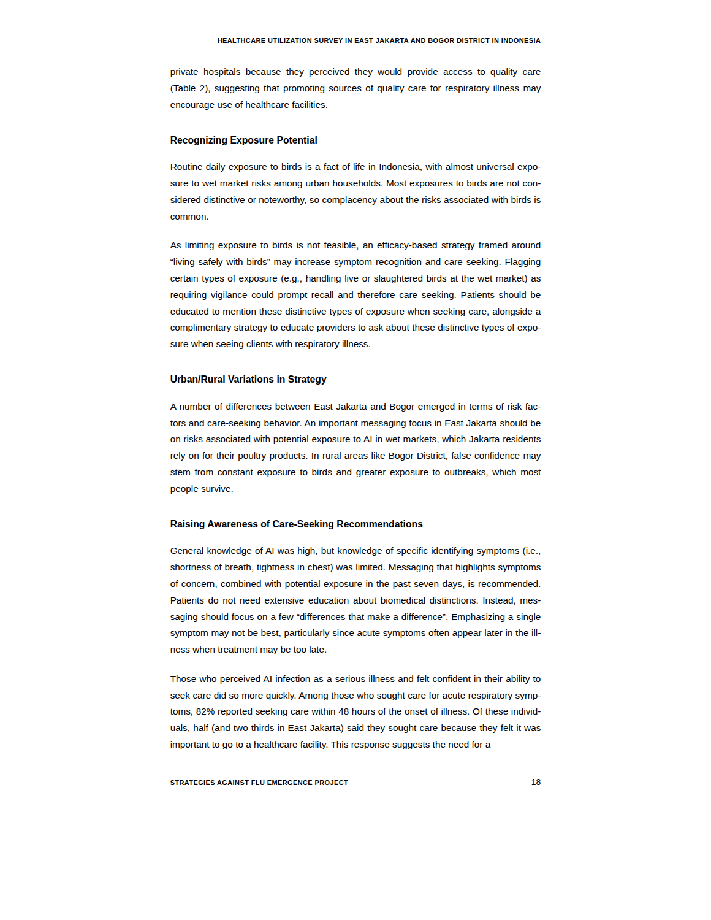Healthcare Utilization Survey in East Jakarta and Bogor District in Indonesia
private hospitals because they perceived they would provide access to quality care (Table 2), suggesting that promoting sources of quality care for respiratory illness may encourage use of healthcare facilities.
Recognizing Exposure Potential
Routine daily exposure to birds is a fact of life in Indonesia, with almost universal exposure to wet market risks among urban households. Most exposures to birds are not considered distinctive or noteworthy, so complacency about the risks associated with birds is common.
As limiting exposure to birds is not feasible, an efficacy-based strategy framed around “living safely with birds” may increase symptom recognition and care seeking. Flagging certain types of exposure (e.g., handling live or slaughtered birds at the wet market) as requiring vigilance could prompt recall and therefore care seeking. Patients should be educated to mention these distinctive types of exposure when seeking care, alongside a complimentary strategy to educate providers to ask about these distinctive types of exposure when seeing clients with respiratory illness.
Urban/Rural Variations in Strategy
A number of differences between East Jakarta and Bogor emerged in terms of risk factors and care-seeking behavior. An important messaging focus in East Jakarta should be on risks associated with potential exposure to AI in wet markets, which Jakarta residents rely on for their poultry products. In rural areas like Bogor District, false confidence may stem from constant exposure to birds and greater exposure to outbreaks, which most people survive.
Raising Awareness of Care-Seeking Recommendations
General knowledge of AI was high, but knowledge of specific identifying symptoms (i.e., shortness of breath, tightness in chest) was limited. Messaging that highlights symptoms of concern, combined with potential exposure in the past seven days, is recommended. Patients do not need extensive education about biomedical distinctions. Instead, messaging should focus on a few “differences that make a difference”. Emphasizing a single symptom may not be best, particularly since acute symptoms often appear later in the illness when treatment may be too late.
Those who perceived AI infection as a serious illness and felt confident in their ability to seek care did so more quickly. Among those who sought care for acute respiratory symptoms, 82% reported seeking care within 48 hours of the onset of illness. Of these individuals, half (and two thirds in East Jakarta) said they sought care because they felt it was important to go to a healthcare facility. This response suggests the need for a
Strategies Against Flu Emergence Project 18